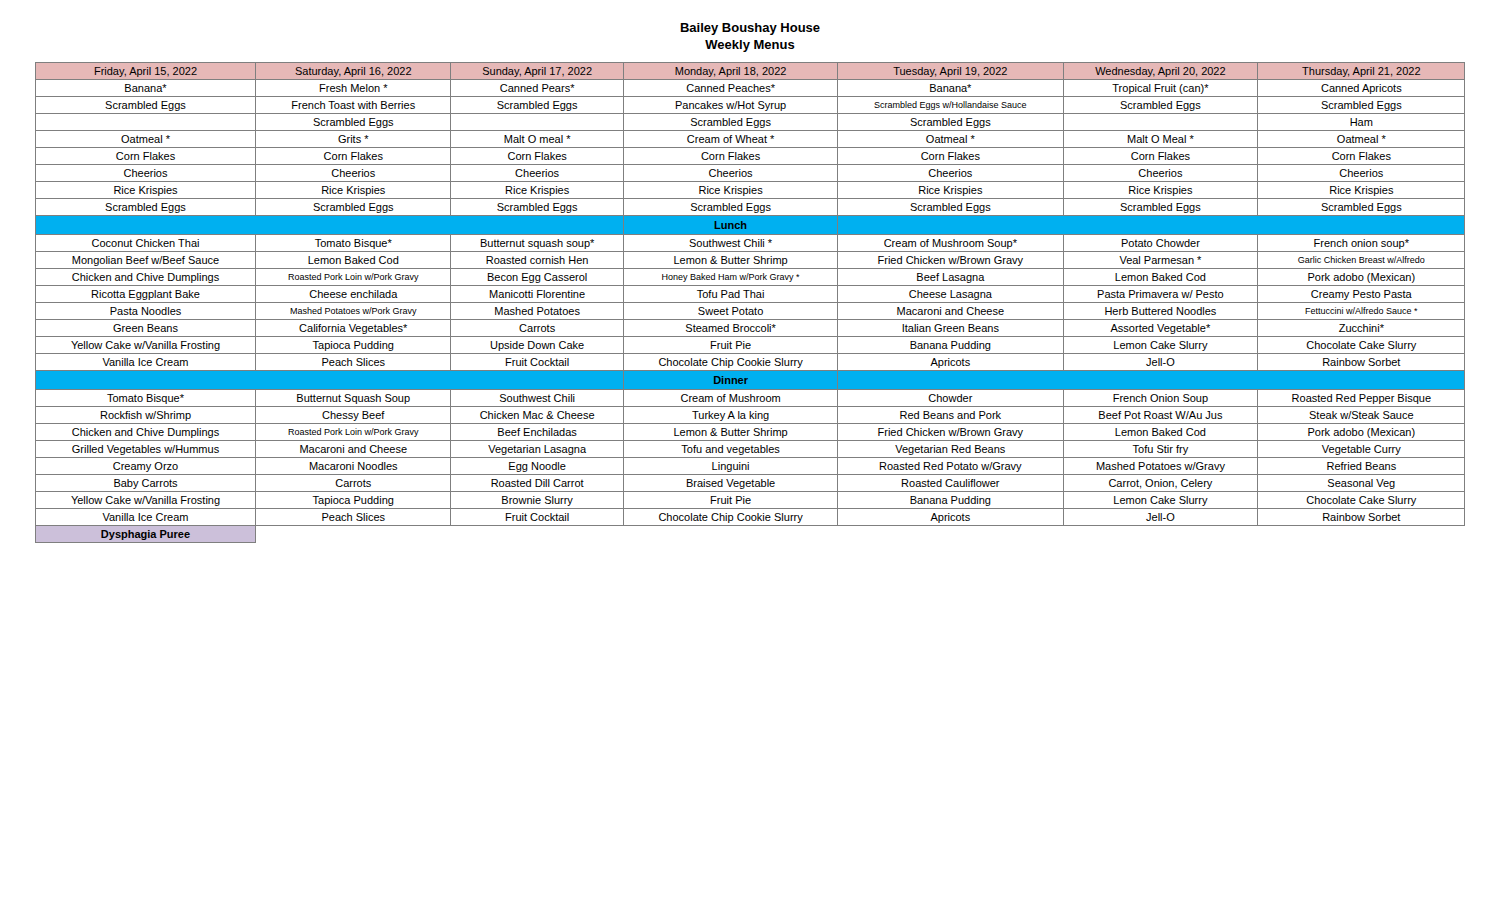Bailey Boushay House
Weekly Menus
| Friday, April 15, 2022 | Saturday, April 16, 2022 | Sunday, April 17, 2022 | Monday, April 18, 2022 | Tuesday, April 19, 2022 | Wednesday, April 20, 2022 | Thursday, April 21, 2022 |
| --- | --- | --- | --- | --- | --- | --- |
| Banana* | Fresh Melon * | Canned Pears* | Canned Peaches* | Banana* | Tropical Fruit (can)* | Canned Apricots |
| Scrambled Eggs | French Toast with Berries | Scrambled Eggs | Pancakes w/Hot Syrup | Scrambled Eggs w/Hollandaise Sauce | Scrambled Eggs | Scrambled Eggs |
| | Scrambled Eggs | | Scrambled Eggs | Scrambled Eggs | | Ham |
| Oatmeal * | Grits * | Malt O meal * | Cream of Wheat * | Oatmeal * | Malt O Meal * | Oatmeal * |
| Corn Flakes | Corn Flakes | Corn Flakes | Corn Flakes | Corn Flakes | Corn Flakes | Corn Flakes |
| Cheerios | Cheerios | Cheerios | Cheerios | Cheerios | Cheerios | Cheerios |
| Rice Krispies | Rice Krispies | Rice Krispies | Rice Krispies | Rice Krispies | Rice Krispies | Rice Krispies |
| Scrambled Eggs | Scrambled Eggs | Scrambled Eggs | Scrambled Eggs | Scrambled Eggs | Scrambled Eggs | Scrambled Eggs |
| | Lunch | |
| Coconut Chicken Thai | Tomato Bisque* | Butternut squash soup* | Southwest Chili * | Cream of Mushroom Soup* | Potato Chowder | French onion soup* |
| Mongolian Beef w/Beef Sauce | Lemon Baked Cod | Roasted cornish Hen | Lemon & Butter Shrimp | Fried Chicken w/Brown Gravy | Veal Parmesan * | Garlic Chicken Breast w/Alfredo |
| Chicken and Chive Dumplings | Roasted Pork Loin w/Pork Gravy | Becon Egg Casserol | Honey Baked Ham w/Pork Gravy * | Beef Lasagna | Lemon Baked Cod | Pork adobo (Mexican) |
| Ricotta Eggplant Bake | Cheese enchilada | Manicotti Florentine | Tofu Pad Thai | Cheese Lasagna | Pasta Primavera w/ Pesto | Creamy Pesto Pasta |
| Pasta Noodles | Mashed Potatoes w/Pork Gravy | Mashed Potatoes | Sweet Potato | Macaroni and Cheese | Herb Buttered Noodles | Fettuccini w/Alfredo Sauce * |
| Green Beans | California Vegetables* | Carrots | Steamed Broccoli* | Italian Green Beans | Assorted Vegetable* | Zucchini* |
| Yellow Cake w/Vanilla Frosting | Tapioca Pudding | Upside Down Cake | Fruit Pie | Banana Pudding | Lemon Cake Slurry | Chocolate Cake Slurry |
| Vanilla Ice Cream | Peach Slices | Fruit Cocktail | Chocolate Chip Cookie Slurry | Apricots | Jell-O | Rainbow Sorbet |
| | Dinner | |
| Tomato Bisque* | Butternut Squash Soup | Southwest Chili | Cream of Mushroom | Chowder | French Onion Soup | Roasted Red Pepper Bisque |
| Rockfish w/Shrimp | Chessy Beef | Chicken Mac & Cheese | Turkey A la king | Red Beans and Pork | Beef Pot Roast W/Au Jus | Steak w/Steak Sauce |
| Chicken and Chive Dumplings | Roasted Pork Loin w/Pork Gravy | Beef Enchiladas | Lemon & Butter Shrimp | Fried Chicken w/Brown Gravy | Lemon Baked Cod | Pork adobo (Mexican) |
| Grilled Vegetables w/Hummus | Macaroni and Cheese | Vegetarian Lasagna | Tofu and vegetables | Vegetarian Red Beans | Tofu Stir fry | Vegetable Curry |
| Creamy Orzo | Macaroni Noodles | Egg Noodle | Linguini | Roasted Red Potato w/Gravy | Mashed Potatoes w/Gravy | Refried Beans |
| Baby Carrots | Carrots | Roasted Dill Carrot | Braised Vegetable | Roasted Cauliflower | Carrot, Onion, Celery | Seasonal Veg |
| Yellow Cake w/Vanilla Frosting | Tapioca Pudding | Brownie Slurry | Fruit Pie | Banana Pudding | Lemon Cake Slurry | Chocolate Cake Slurry |
| Vanilla Ice Cream | Peach Slices | Fruit Cocktail | Chocolate Chip Cookie Slurry | Apricots | Jell-O | Rainbow Sorbet |
| Dysphagia Puree | | | | | | |